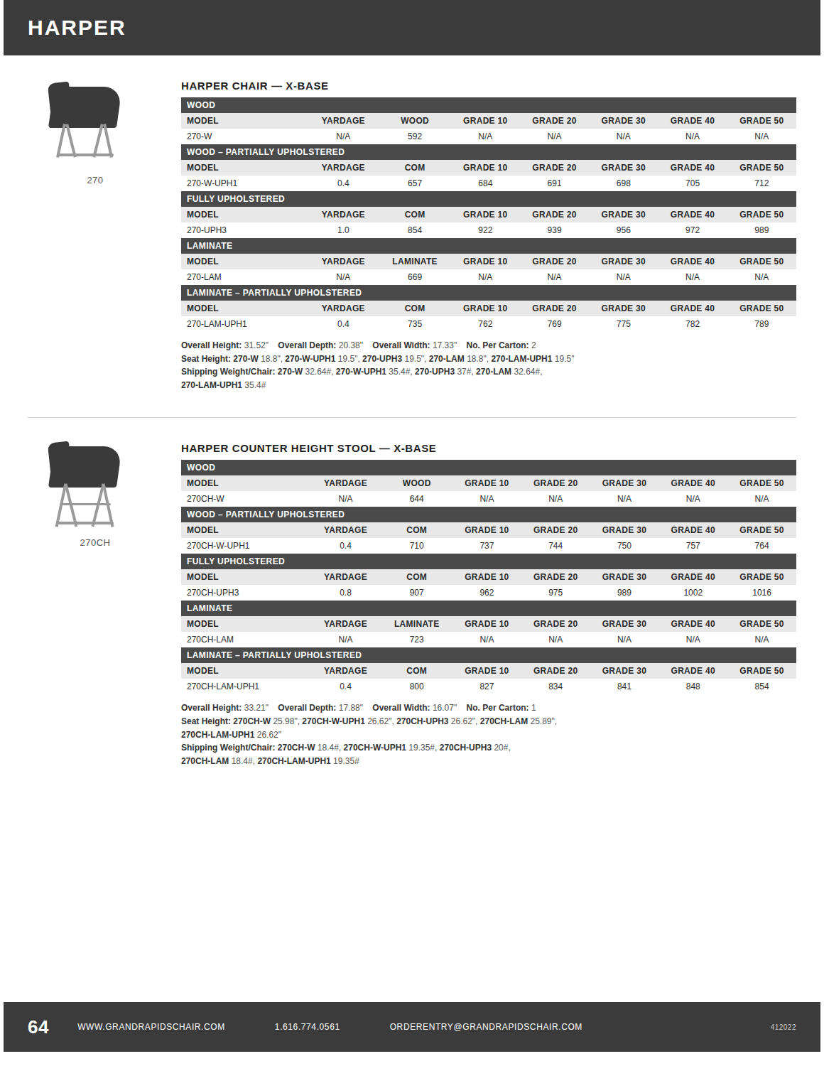HARPER
270
HARPER CHAIR — X-BASE
| WOOD |
| MODEL | YARDAGE | WOOD | GRADE 10 | GRADE 20 | GRADE 30 | GRADE 40 | GRADE 50 |
| 270-W | N/A | 592 | N/A | N/A | N/A | N/A | N/A |
| WOOD – PARTIALLY UPHOLSTERED |
| MODEL | YARDAGE | COM | GRADE 10 | GRADE 20 | GRADE 30 | GRADE 40 | GRADE 50 |
| 270-W-UPH1 | 0.4 | 657 | 684 | 691 | 698 | 705 | 712 |
| FULLY UPHOLSTERED |
| MODEL | YARDAGE | COM | GRADE 10 | GRADE 20 | GRADE 30 | GRADE 40 | GRADE 50 |
| 270-UPH3 | 1.0 | 854 | 922 | 939 | 956 | 972 | 989 |
| LAMINATE |
| MODEL | YARDAGE | LAMINATE | GRADE 10 | GRADE 20 | GRADE 30 | GRADE 40 | GRADE 50 |
| 270-LAM | N/A | 669 | N/A | N/A | N/A | N/A | N/A |
| LAMINATE – PARTIALLY UPHOLSTERED |
| MODEL | YARDAGE | COM | GRADE 10 | GRADE 20 | GRADE 30 | GRADE 40 | GRADE 50 |
| 270-LAM-UPH1 | 0.4 | 735 | 762 | 769 | 775 | 782 | 789 |
Overall Height: 31.52" Overall Depth: 20.38" Overall Width: 17.33" No. Per Carton: 2
Seat Height: 270-W 18.8", 270-W-UPH1 19.5", 270-UPH3 19.5", 270-LAM 18.8", 270-LAM-UPH1 19.5"
Shipping Weight/Chair: 270-W 32.64#, 270-W-UPH1 35.4#, 270-UPH3 37#, 270-LAM 32.64#,
270-LAM-UPH1 35.4#
270CH
HARPER COUNTER HEIGHT STOOL — X-BASE
| WOOD |
| MODEL | YARDAGE | WOOD | GRADE 10 | GRADE 20 | GRADE 30 | GRADE 40 | GRADE 50 |
| 270CH-W | N/A | 644 | N/A | N/A | N/A | N/A | N/A |
| WOOD – PARTIALLY UPHOLSTERED |
| MODEL | YARDAGE | COM | GRADE 10 | GRADE 20 | GRADE 30 | GRADE 40 | GRADE 50 |
| 270CH-W-UPH1 | 0.4 | 710 | 737 | 744 | 750 | 757 | 764 |
| FULLY UPHOLSTERED |
| MODEL | YARDAGE | COM | GRADE 10 | GRADE 20 | GRADE 30 | GRADE 40 | GRADE 50 |
| 270CH-UPH3 | 0.8 | 907 | 962 | 975 | 989 | 1002 | 1016 |
| LAMINATE |
| MODEL | YARDAGE | LAMINATE | GRADE 10 | GRADE 20 | GRADE 30 | GRADE 40 | GRADE 50 |
| 270CH-LAM | N/A | 723 | N/A | N/A | N/A | N/A | N/A |
| LAMINATE – PARTIALLY UPHOLSTERED |
| MODEL | YARDAGE | COM | GRADE 10 | GRADE 20 | GRADE 30 | GRADE 40 | GRADE 50 |
| 270CH-LAM-UPH1 | 0.4 | 800 | 827 | 834 | 841 | 848 | 854 |
Overall Height: 33.21" Overall Depth: 17.88" Overall Width: 16.07" No. Per Carton: 1
Seat Height: 270CH-W 25.98", 270CH-W-UPH1 26.62", 270CH-UPH3 26.62", 270CH-LAM 25.89",
270CH-LAM-UPH1 26.62"
Shipping Weight/Chair: 270CH-W 18.4#, 270CH-W-UPH1 19.35#, 270CH-UPH3 20#,
270CH-LAM 18.4#, 270CH-LAM-UPH1 19.35#
64
WWW.GRANDRAPIDSCHAIR.COM 1.616.774.0561 ORDERENTRY@GRANDRAPIDSCHAIR.COM
412022